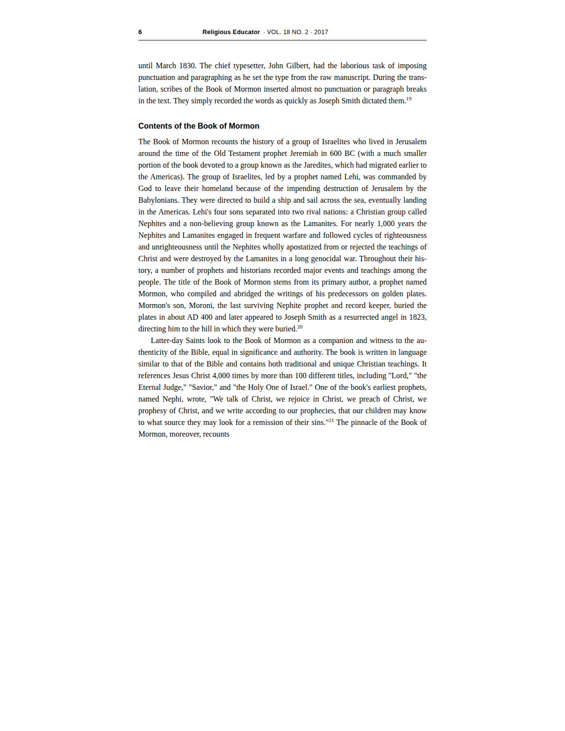6 Religious Educator · VOL. 18 NO. 2 · 2017
until March 1830. The chief typesetter, John Gilbert, had the laborious task of imposing punctuation and paragraphing as he set the type from the raw manuscript. During the translation, scribes of the Book of Mormon inserted almost no punctuation or paragraph breaks in the text. They simply recorded the words as quickly as Joseph Smith dictated them.19
Contents of the Book of Mormon
The Book of Mormon recounts the history of a group of Israelites who lived in Jerusalem around the time of the Old Testament prophet Jeremiah in 600 BC (with a much smaller portion of the book devoted to a group known as the Jaredites, which had migrated earlier to the Americas). The group of Israelites, led by a prophet named Lehi, was commanded by God to leave their homeland because of the impending destruction of Jerusalem by the Babylonians. They were directed to build a ship and sail across the sea, eventually landing in the Americas. Lehi's four sons separated into two rival nations: a Christian group called Nephites and a non-believing group known as the Lamanites. For nearly 1,000 years the Nephites and Lamanites engaged in frequent warfare and followed cycles of righteousness and unrighteousness until the Nephites wholly apostatized from or rejected the teachings of Christ and were destroyed by the Lamanites in a long genocidal war. Throughout their history, a number of prophets and historians recorded major events and teachings among the people. The title of the Book of Mormon stems from its primary author, a prophet named Mormon, who compiled and abridged the writings of his predecessors on golden plates. Mormon's son, Moroni, the last surviving Nephite prophet and record keeper, buried the plates in about AD 400 and later appeared to Joseph Smith as a resurrected angel in 1823, directing him to the hill in which they were buried.20
Latter-day Saints look to the Book of Mormon as a companion and witness to the authenticity of the Bible, equal in significance and authority. The book is written in language similar to that of the Bible and contains both traditional and unique Christian teachings. It references Jesus Christ 4,000 times by more than 100 different titles, including "Lord," "the Eternal Judge," "Savior," and "the Holy One of Israel." One of the book's earliest prophets, named Nephi, wrote, "We talk of Christ, we rejoice in Christ, we preach of Christ, we prophesy of Christ, and we write according to our prophecies, that our children may know to what source they may look for a remission of their sins."21 The pinnacle of the Book of Mormon, moreover, recounts